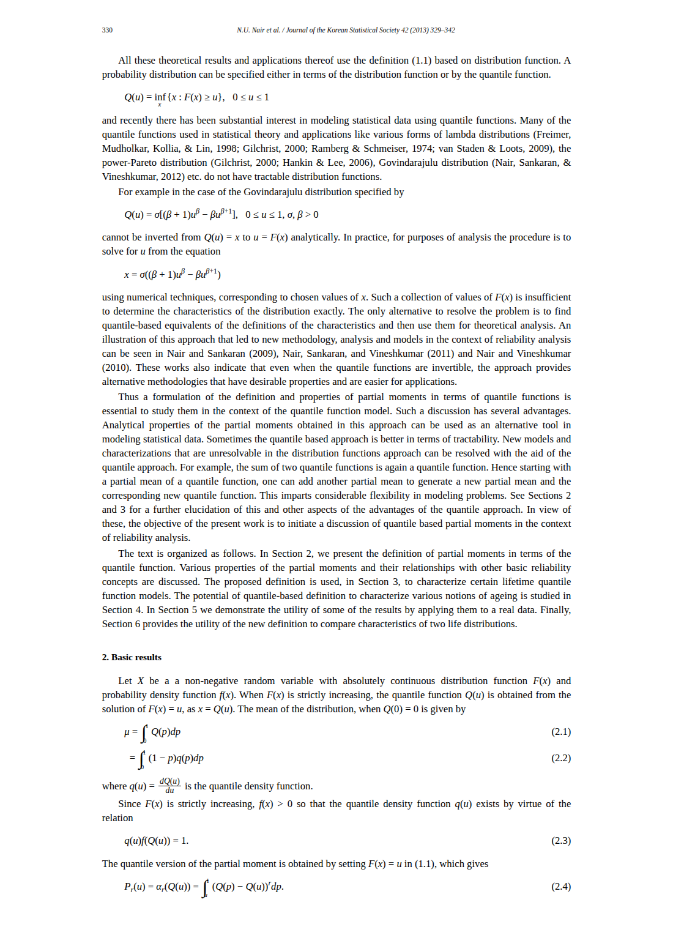330 N.U. Nair et al. / Journal of the Korean Statistical Society 42 (2013) 329–342
All these theoretical results and applications thereof use the definition (1.1) based on distribution function. A probability distribution can be specified either in terms of the distribution function or by the quantile function.
Q(u) = infx{x : F(x) ≥ u}, 0 ≤ u ≤ 1
and recently there has been substantial interest in modeling statistical data using quantile functions. Many of the quantile functions used in statistical theory and applications like various forms of lambda distributions (Freimer, Mudholkar, Kollia, & Lin, 1998; Gilchrist, 2000; Ramberg & Schmeiser, 1974; van Staden & Loots, 2009), the power-Pareto distribution (Gilchrist, 2000; Hankin & Lee, 2006), Govindarajulu distribution (Nair, Sankaran, & Vineshkumar, 2012) etc. do not have tractable distribution functions.
For example in the case of the Govindarajulu distribution specified by
Q(u) = σ[(β + 1)uβ − βuβ+1], 0 ≤ u ≤ 1, σ, β > 0
cannot be inverted from Q(u) = x to u = F(x) analytically. In practice, for purposes of analysis the procedure is to solve for u from the equation
x = σ((β + 1)uβ − βuβ+1)
using numerical techniques, corresponding to chosen values of x. Such a collection of values of F(x) is insufficient to determine the characteristics of the distribution exactly. The only alternative to resolve the problem is to find quantile-based equivalents of the definitions of the characteristics and then use them for theoretical analysis. An illustration of this approach that led to new methodology, analysis and models in the context of reliability analysis can be seen in Nair and Sankaran (2009), Nair, Sankaran, and Vineshkumar (2011) and Nair and Vineshkumar (2010). These works also indicate that even when the quantile functions are invertible, the approach provides alternative methodologies that have desirable properties and are easier for applications.
Thus a formulation of the definition and properties of partial moments in terms of quantile functions is essential to study them in the context of the quantile function model. Such a discussion has several advantages. Analytical properties of the partial moments obtained in this approach can be used as an alternative tool in modeling statistical data. Sometimes the quantile based approach is better in terms of tractability. New models and characterizations that are unresolvable in the distribution functions approach can be resolved with the aid of the quantile approach. For example, the sum of two quantile functions is again a quantile function. Hence starting with a partial mean of a quantile function, one can add another partial mean to generate a new partial mean and the corresponding new quantile function. This imparts considerable flexibility in modeling problems. See Sections 2 and 3 for a further elucidation of this and other aspects of the advantages of the quantile approach. In view of these, the objective of the present work is to initiate a discussion of quantile based partial moments in the context of reliability analysis.
The text is organized as follows. In Section 2, we present the definition of partial moments in terms of the quantile function. Various properties of the partial moments and their relationships with other basic reliability concepts are discussed. The proposed definition is used, in Section 3, to characterize certain lifetime quantile function models. The potential of quantile-based definition to characterize various notions of ageing is studied in Section 4. In Section 5 we demonstrate the utility of some of the results by applying them to a real data. Finally, Section 6 provides the utility of the new definition to compare characteristics of two life distributions.
2. Basic results
Let X be a a non-negative random variable with absolutely continuous distribution function F(x) and probability density function f(x). When F(x) is strictly increasing, the quantile function Q(u) is obtained from the solution of F(x) = u, as x = Q(u). The mean of the distribution, when Q(0) = 0 is given by
μ = 1∫0 Q(p)dp
(2.1)
= 1∫0(1 − p)q(p)dp
(2.2)
where q(u) = dQ(u) du is the quantile density function.
Since F(x) is strictly increasing, f(x) > 0 so that the quantile density function q(u) exists by virtue of the relation
q(u)f(Q(u)) = 1.
(2.3)
The quantile version of the partial moment is obtained by setting F(x) = u in (1.1), which gives
Pr(u) = αr(Q(u)) = 1∫u(Q(p) − Q(u))rdp.
(2.4)